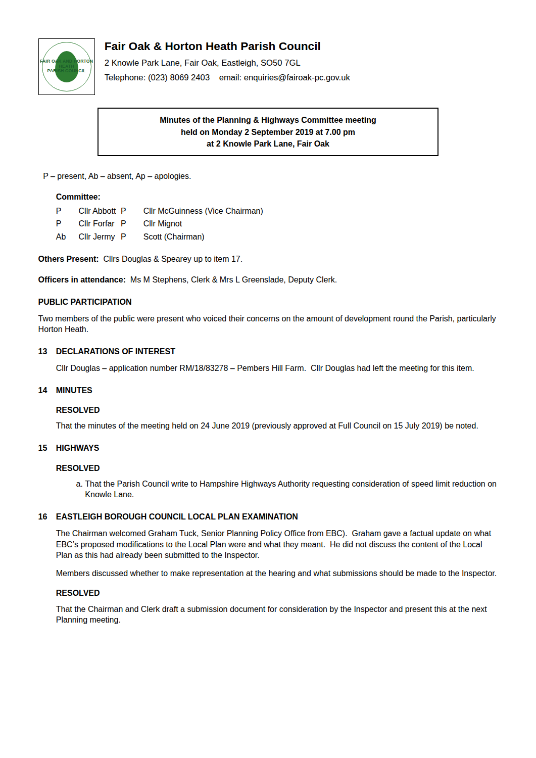FAIR OAK AND HORTON HEATH
PARISH COUNCIL
Fair Oak & Horton Heath Parish Council
2 Knowle Park Lane, Fair Oak, Eastleigh, SO50 7GL
Telephone: (023) 8069 2403 email: enquiries@fairoak-pc.gov.uk
Minutes of the Planning & Highways Committee meeting
held on Monday 2 September 2019 at 7.00 pm
at 2 Knowle Park Lane, Fair Oak
P – present, Ab – absent, Ap – apologies.
Committee:
| P | Cllr Abbott | P | Cllr McGuinness (Vice Chairman) |
| P | Cllr Forfar | P | Cllr Mignot |
| Ab | Cllr Jermy | P | Scott (Chairman) |
Others Present: Cllrs Douglas & Spearey up to item 17.
Officers in attendance: Ms M Stephens, Clerk & Mrs L Greenslade, Deputy Clerk.
PUBLIC PARTICIPATION
Two members of the public were present who voiced their concerns on the amount of development round the Parish, particularly Horton Heath.
13 DECLARATIONS OF INTEREST
Cllr Douglas – application number RM/18/83278 – Pembers Hill Farm. Cllr Douglas had left the meeting for this item.
14 MINUTES
RESOLVED
That the minutes of the meeting held on 24 June 2019 (previously approved at Full Council on 15 July 2019) be noted.
15 HIGHWAYS
RESOLVED
That the Parish Council write to Hampshire Highways Authority requesting consideration of speed limit reduction on Knowle Lane.
16 EASTLEIGH BOROUGH COUNCIL LOCAL PLAN EXAMINATION
The Chairman welcomed Graham Tuck, Senior Planning Policy Office from EBC). Graham gave a factual update on what EBC’s proposed modifications to the Local Plan were and what they meant. He did not discuss the content of the Local Plan as this had already been submitted to the Inspector.
Members discussed whether to make representation at the hearing and what submissions should be made to the Inspector.
RESOLVED
That the Chairman and Clerk draft a submission document for consideration by the Inspector and present this at the next Planning meeting.